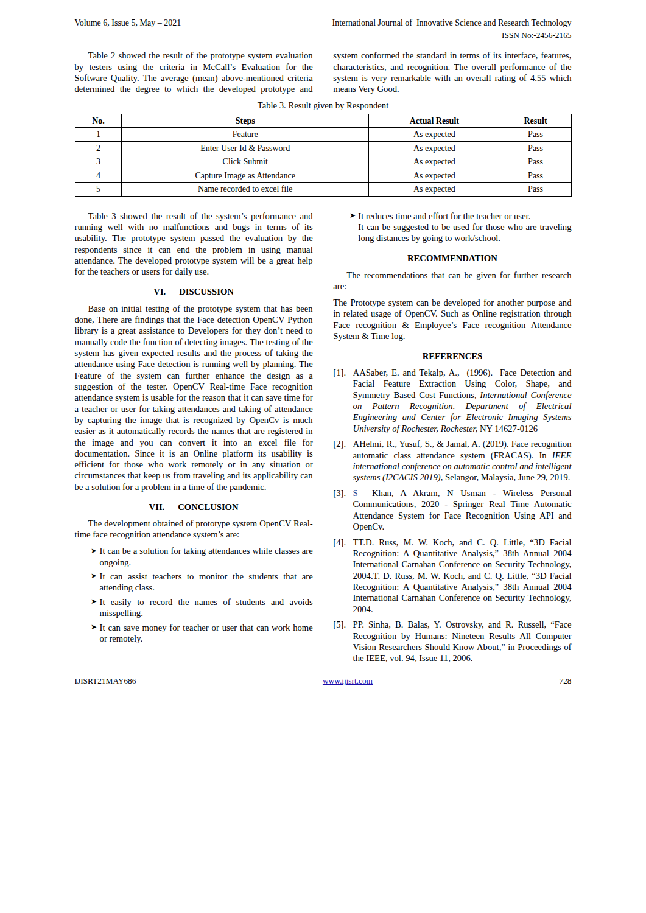Volume 6, Issue 5, May – 2021
International Journal of Innovative Science and Research Technology
ISSN No:-2456-2165
Table 2 showed the result of the prototype system evaluation by testers using the criteria in McCall’s Evaluation for the Software Quality. The average (mean) above-mentioned criteria determined the degree to which the developed prototype and system conformed the standard in terms of its interface, features, characteristics, and recognition. The overall performance of the system is very remarkable with an overall rating of 4.55 which means Very Good.
Table 3. Result given by Respondent
| No. | Steps | Actual Result | Result |
| --- | --- | --- | --- |
| 1 | Feature | As expected | Pass |
| 2 | Enter User Id & Password | As expected | Pass |
| 3 | Click Submit | As expected | Pass |
| 4 | Capture Image as Attendance | As expected | Pass |
| 5 | Name recorded to excel file | As expected | Pass |
Table 3 showed the result of the system’s performance and running well with no malfunctions and bugs in terms of its usability. The prototype system passed the evaluation by the respondents since it can end the problem in using manual attendance. The developed prototype system will be a great help for the teachers or users for daily use.
VI. DISCUSSION
Base on initial testing of the prototype system that has been done, There are findings that the Face detection OpenCV Python library is a great assistance to Developers for they don’t need to manually code the function of detecting images. The testing of the system has given expected results and the process of taking the attendance using Face detection is running well by planning. The Feature of the system can further enhance the design as a suggestion of the tester. OpenCV Real-time Face recognition attendance system is usable for the reason that it can save time for a teacher or user for taking attendances and taking of attendance by capturing the image that is recognized by OpenCv is much easier as it automatically records the names that are registered in the image and you can convert it into an excel file for documentation. Since it is an Online platform its usability is efficient for those who work remotely or in any situation or circumstances that keep us from traveling and its applicability can be a solution for a problem in a time of the pandemic.
VII. CONCLUSION
The development obtained of prototype system OpenCV Real-time face recognition attendance system’s are:
It can be a solution for taking attendances while classes are ongoing.
It can assist teachers to monitor the students that are attending class.
It easily to record the names of students and avoids misspelling.
It can save money for teacher or user that can work home or remotely.
It reduces time and effort for the teacher or user.
It can be suggested to be used for those who are traveling long distances by going to work/school.
RECOMMENDATION
The recommendations that can be given for further research are:
The Prototype system can be developed for another purpose and in related usage of OpenCV. Such as Online registration through Face recognition & Employee’s Face recognition Attendance System & Time log.
REFERENCES
AASaber, E. and Tekalp, A., (1996). Face Detection and Facial Feature Extraction Using Color, Shape, and Symmetry Based Cost Functions, International Conference on Pattern Recognition. Department of Electrical Engineering and Center for Electronic Imaging Systems University of Rochester, Rochester, NY 14627-0126
AHelmi, R., Yusuf, S., & Jamal, A. (2019). Face recognition automatic class attendance system (FRACAS). In IEEE international conference on automatic control and intelligent systems (I2CACIS 2019), Selangor, Malaysia, June 29, 2019.
S Khan, A Akram, N Usman - Wireless Personal Communications, 2020 - Springer Real Time Automatic Attendance System for Face Recognition Using API and OpenCv.
TT.D. Russ, M. W. Koch, and C. Q. Little, “3D Facial Recognition: A Quantitative Analysis,” 38th Annual 2004 International Carnahan Conference on Security Technology, 2004.T. D. Russ, M. W. Koch, and C. Q. Little, “3D Facial Recognition: A Quantitative Analysis,” 38th Annual 2004 International Carnahan Conference on Security Technology, 2004.
PP. Sinha, B. Balas, Y. Ostrovsky, and R. Russell, “Face Recognition by Humans: Nineteen Results All Computer Vision Researchers Should Know About,” in Proceedings of the IEEE, vol. 94, Issue 11, 2006.
IJISRT21MAY686
www.ijisrt.com
728